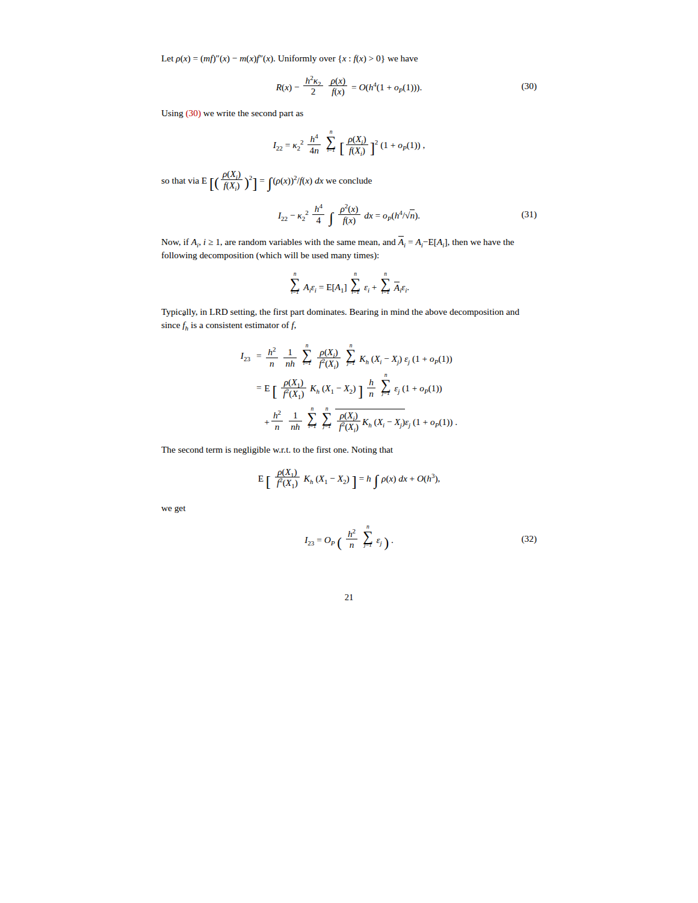Let ρ(x) = (mf)″(x) − m(x)f″(x). Uniformly over {x : f(x) > 0} we have
R(x) − h2κ22 ρ(x) f(x) = O(h4(1 + oP(1))).
(30)
Using (30) we write the second part as
I22 = κ22 h44n n∑i=1 [ρ(Xi) f(Xi)]2 (1 + oP(1)) ,
so that via E [(ρ(Xi) f(Xi))2] = ∫(ρ(x))2/f(x) dx we conclude
I22 − κ22 h44 ∫ ρ2(x) f(x) dx = oP(h4/√n).
(31)
Now, if Ai, i ≥ 1, are random variables with the same mean, and Ai = Ai−E[Ai], then we have the following decomposition (which will be used many times):
n∑i=1 Aiεi = E[A1] n∑i=1 εi + n∑i=1 Aiεi.
Typically, in LRD setting, the first part dominates. Bearing in mind the above decomposition and since ̂fh is a consistent estimator of f,
I23
=
h2 n 1 nh n∑i=1 ρ(Xi) f2(Xi) n∑j=1 Kh (Xi − Xj) εj (1 + oP(1))
=
E [ ρ(X1) f2(X1) Kh (X1 − X2) ] hn n∑j=1 εj (1 + oP(1))
+h2 n 1 nh n∑i=1 n∑j=1 ρ(Xi) f2(Xi) Kh (Xi − Xj) εj (1 + oP(1)) .
The second term is negligible w.r.t. to the first one. Noting that
E [ ρ(X1) f2(X1) Kh (X1 − X2) ] = h ∫ ρ(x) dx + O(h3),
we get
I23 = OP ( h2 n n∑j=1 εj ) .
(32)
21